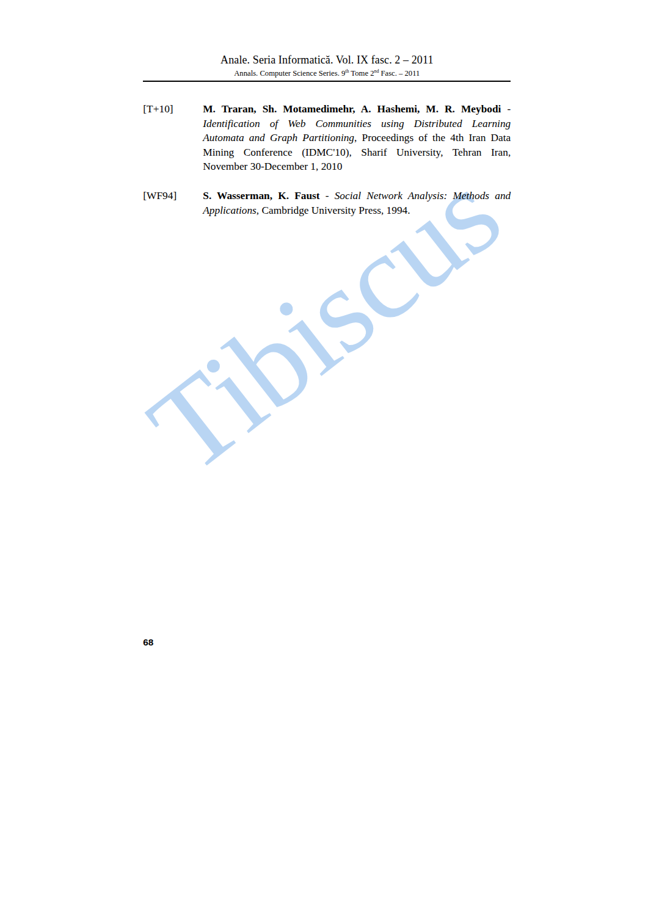Tibiscus
Anale. Seria Informatică. Vol. IX fasc. 2 – 2011
Annals. Computer Science Series. 9th Tome 2nd Fasc. – 2011
[T+10] M. Traran, Sh. Motamedimehr, A. Hashemi, M. R. Meybodi - Identification of Web Communities using Distributed Learning Automata and Graph Partitioning, Proceedings of the 4th Iran Data Mining Conference (IDMC'10), Sharif University, Tehran Iran, November 30-December 1, 2010
[WF94] S. Wasserman, K. Faust - Social Network Analysis: Methods and Applications, Cambridge University Press, 1994.
68